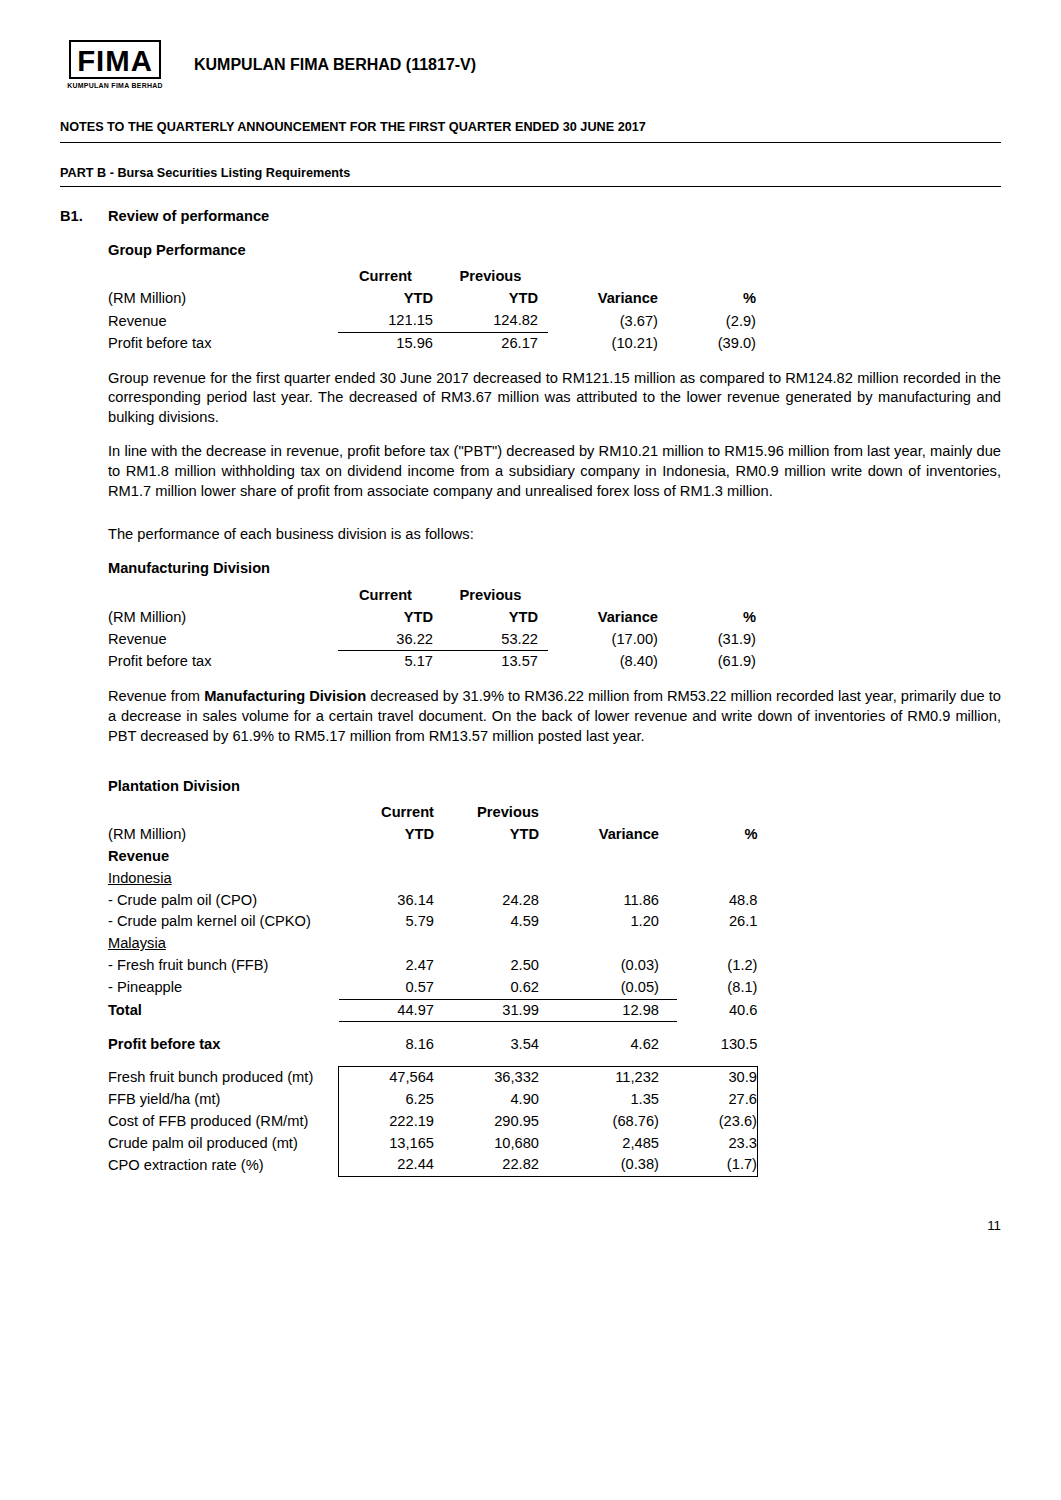FIMA
KUMPULAN FIMA BERHAD
KUMPULAN FIMA BERHAD (11817-V)
NOTES TO THE QUARTERLY ANNOUNCEMENT FOR THE FIRST QUARTER ENDED 30 JUNE 2017
PART B - Bursa Securities Listing Requirements
B1.
Review of performance
Group Performance
| | Current | Previous | | |
| --- | --- | --- | --- | --- |
| (RM Million) | YTD | YTD | Variance | % |
| Revenue | 121.15 | 124.82 | (3.67) | (2.9) |
| Profit before tax | 15.96 | 26.17 | (10.21) | (39.0) |
Group revenue for the first quarter ended 30 June 2017 decreased to RM121.15 million as compared to RM124.82 million recorded in the corresponding period last year. The decreased of RM3.67 million was attributed to the lower revenue generated by manufacturing and bulking divisions.
In line with the decrease in revenue, profit before tax ("PBT") decreased by RM10.21 million to RM15.96 million from last year, mainly due to RM1.8 million withholding tax on dividend income from a subsidiary company in Indonesia, RM0.9 million write down of inventories, RM1.7 million lower share of profit from associate company and unrealised forex loss of RM1.3 million.
The performance of each business division is as follows:
Manufacturing Division
| | Current | Previous | | |
| --- | --- | --- | --- | --- |
| (RM Million) | YTD | YTD | Variance | % |
| Revenue | 36.22 | 53.22 | (17.00) | (31.9) |
| Profit before tax | 5.17 | 13.57 | (8.40) | (61.9) |
Revenue from Manufacturing Division decreased by 31.9% to RM36.22 million from RM53.22 million recorded last year, primarily due to a decrease in sales volume for a certain travel document. On the back of lower revenue and write down of inventories of RM0.9 million, PBT decreased by 61.9% to RM5.17 million from RM13.57 million posted last year.
Plantation Division
| | Current | Previous | | |
| (RM Million) | YTD | YTD | Variance | % |
| Revenue | | | | |
| Indonesia | | | | |
| - Crude palm oil (CPO) | 36.14 | 24.28 | 11.86 | 48.8 |
| - Crude palm kernel oil (CPKO) | 5.79 | 4.59 | 1.20 | 26.1 |
| Malaysia | | | | |
| - Fresh fruit bunch (FFB) | 2.47 | 2.50 | (0.03) | (1.2) |
| - Pineapple | 0.57 | 0.62 | (0.05) | (8.1) |
| Total | 44.97 | 31.99 | 12.98 | 40.6 |
| Profit before tax | 8.16 | 3.54 | 4.62 | 130.5 |
| Fresh fruit bunch produced (mt) | 47,564 | 36,332 | 11,232 | 30.9 |
| FFB yield/ha (mt) | 6.25 | 4.90 | 1.35 | 27.6 |
| Cost of FFB produced (RM/mt) | 222.19 | 290.95 | (68.76) | (23.6) |
| Crude palm oil produced (mt) | 13,165 | 10,680 | 2,485 | 23.3 |
| CPO extraction rate (%) | 22.44 | 22.82 | (0.38) | (1.7) |
11